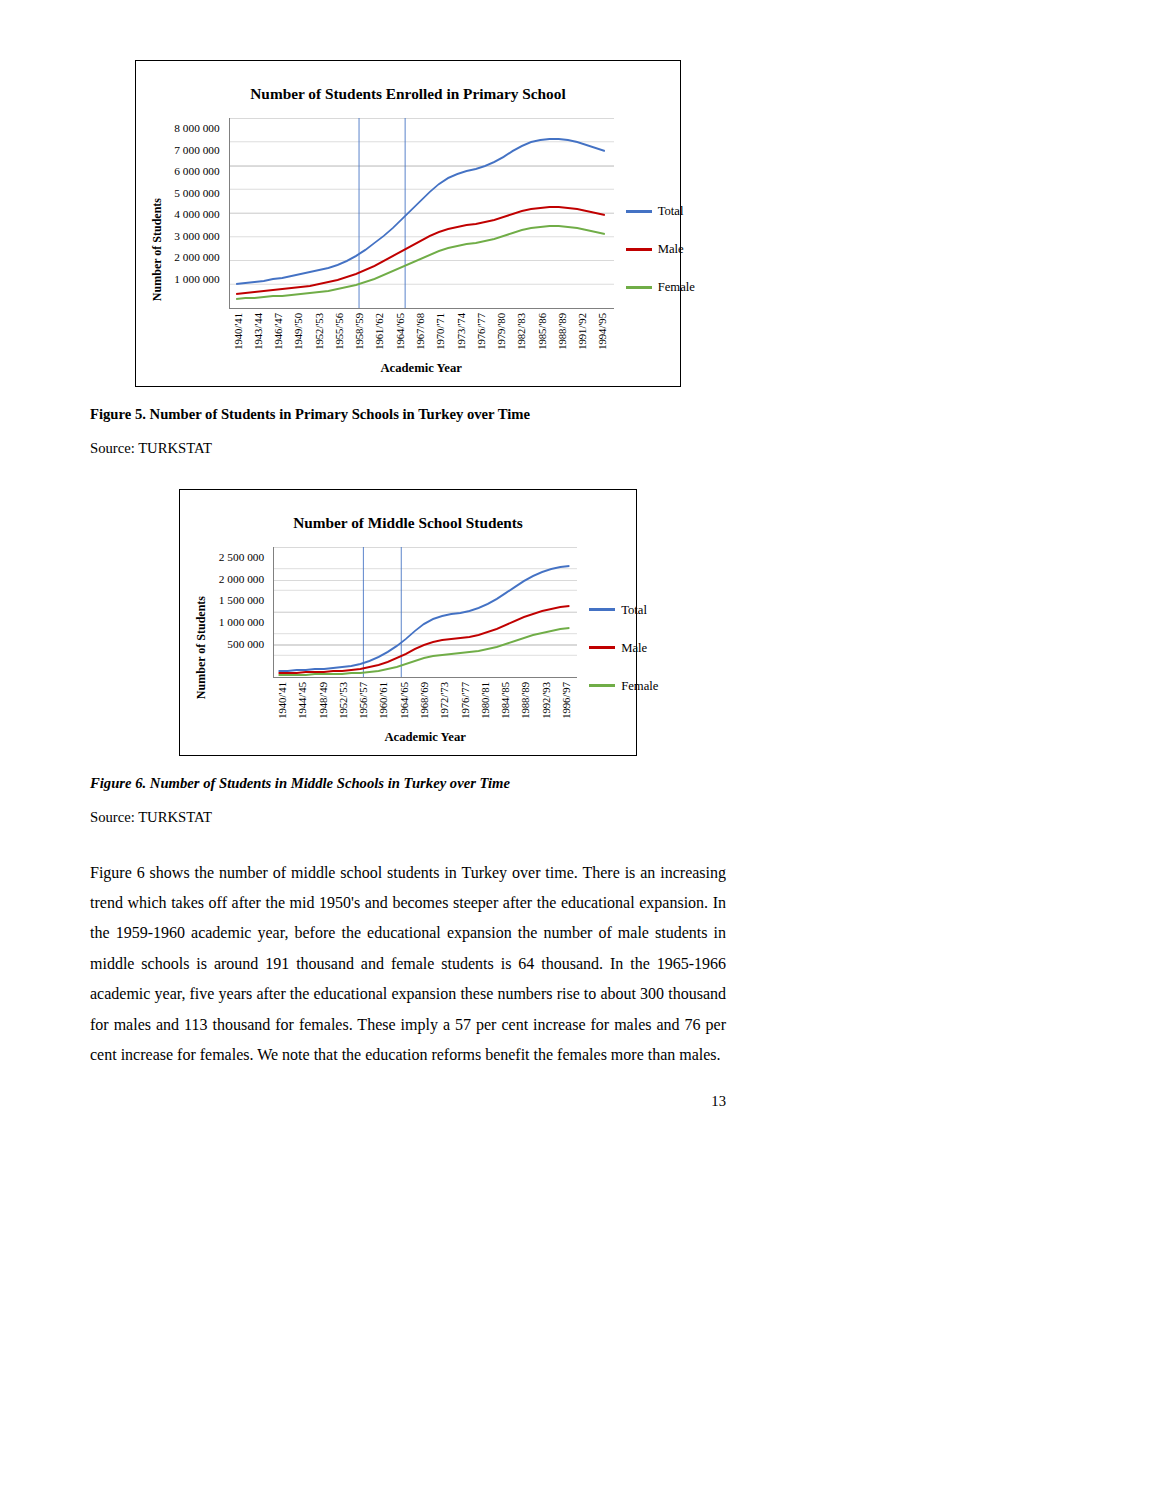Number of Students Enrolled in Primary School
Number of Students
8 000 000
7 000 000
6 000 000
5 000 000
4 000 000
3 000 000
2 000 000
1 000 000
1940/'41 1943/'44 1946/'47 1949/'50 1952/'53 1955/'56 1958/'59 1961/'62 1964/'65 1967/'68 1970/'71 1973/'74 1976/'77 1979/'80 1982/'83 1985/'86 1988/'89 1991/'92 1994/'95
Academic Year
Total
Male
Female
Figure 5. Number of Students in Primary Schools in Turkey over Time
Source: TURKSTAT
Number of Middle School Students
Number of Students
2 500 000
2 000 000
1 500 000
1 000 000
500 000
1940/'41 1944/'45 1948/'49 1952/'53 1956/'57 1960/'61 1964/'65 1968/'69 1972/'73 1976/'77 1980/'81 1984/'85 1988/'89 1992/'93 1996/'97
Academic Year
Total
Male
Female
Figure 6. Number of Students in Middle Schools in Turkey over Time
Source: TURKSTAT
Figure 6 shows the number of middle school students in Turkey over time. There is an increasing trend which takes off after the mid 1950's and becomes steeper after the educational expansion. In the 1959-1960 academic year, before the educational expansion the number of male students in middle schools is around 191 thousand and female students is 64 thousand. In the 1965-1966 academic year, five years after the educational expansion these numbers rise to about 300 thousand for males and 113 thousand for females. These imply a 57 per cent increase for males and 76 per cent increase for females. We note that the education reforms benefit the females more than males.
13